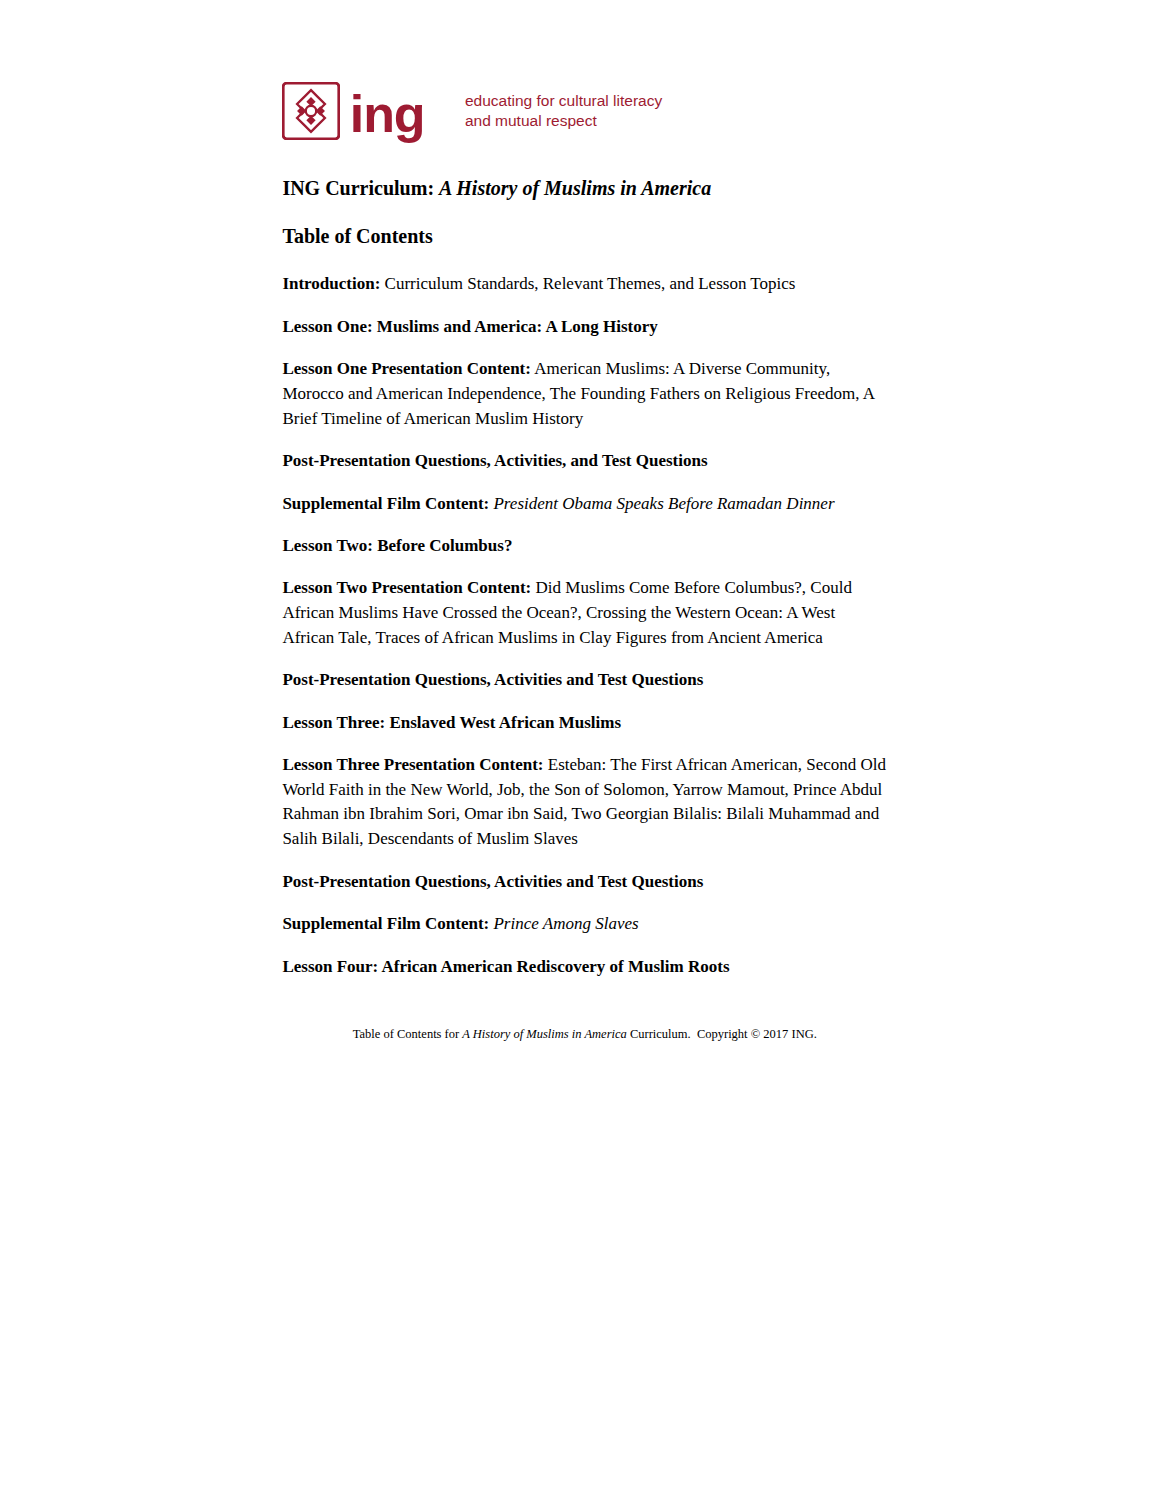ing
educating for cultural literacy
and mutual respect
ING Curriculum: A History of Muslims in America
Table of Contents
Introduction: Curriculum Standards, Relevant Themes, and Lesson Topics
Lesson One: Muslims and America: A Long History
Lesson One Presentation Content: American Muslims: A Diverse Community, Morocco and American Independence, The Founding Fathers on Religious Freedom, A Brief Timeline of American Muslim History
Post-Presentation Questions, Activities, and Test Questions
Supplemental Film Content: President Obama Speaks Before Ramadan Dinner
Lesson Two: Before Columbus?
Lesson Two Presentation Content: Did Muslims Come Before Columbus?, Could African Muslims Have Crossed the Ocean?, Crossing the Western Ocean: A West African Tale, Traces of African Muslims in Clay Figures from Ancient America
Post-Presentation Questions, Activities and Test Questions
Lesson Three: Enslaved West African Muslims
Lesson Three Presentation Content: Esteban: The First African American, Second Old World Faith in the New World, Job, the Son of Solomon, Yarrow Mamout, Prince Abdul Rahman ibn Ibrahim Sori, Omar ibn Said, Two Georgian Bilalis: Bilali Muhammad and Salih Bilali, Descendants of Muslim Slaves
Post-Presentation Questions, Activities and Test Questions
Supplemental Film Content: Prince Among Slaves
Lesson Four: African American Rediscovery of Muslim Roots
Table of Contents for A History of Muslims in America Curriculum. Copyright © 2017 ING.